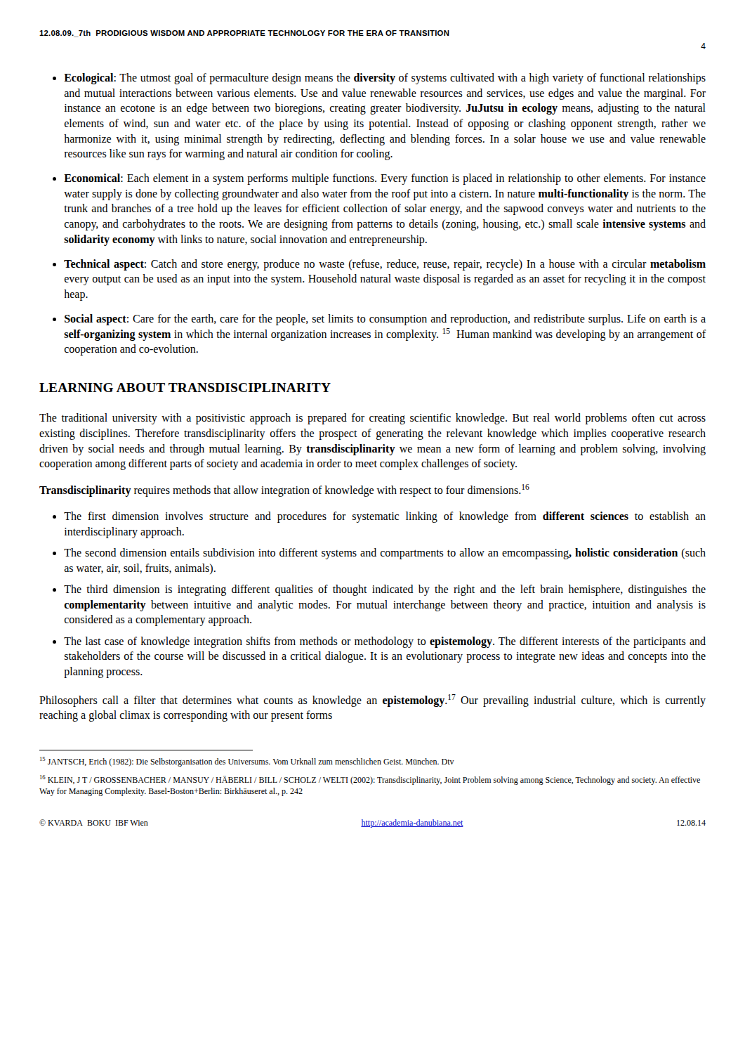12.08.09._7th PRODIGIOUS WISDOM AND APPROPRIATE TECHNOLOGY FOR THE ERA OF TRANSITION
4
Ecological: The utmost goal of permaculture design means the diversity of systems cultivated with a high variety of functional relationships and mutual interactions between various elements. Use and value renewable resources and services, use edges and value the marginal. For instance an ecotone is an edge between two bioregions, creating greater biodiversity. JuJutsu in ecology means, adjusting to the natural elements of wind, sun and water etc. of the place by using its potential. Instead of opposing or clashing opponent strength, rather we harmonize with it, using minimal strength by redirecting, deflecting and blending forces. In a solar house we use and value renewable resources like sun rays for warming and natural air condition for cooling.
Economical: Each element in a system performs multiple functions. Every function is placed in relationship to other elements. For instance water supply is done by collecting groundwater and also water from the roof put into a cistern. In nature multi-functionality is the norm. The trunk and branches of a tree hold up the leaves for efficient collection of solar energy, and the sapwood conveys water and nutrients to the canopy, and carbohydrates to the roots. We are designing from patterns to details (zoning, housing, etc.) small scale intensive systems and solidarity economy with links to nature, social innovation and entrepreneurship.
Technical aspect: Catch and store energy, produce no waste (refuse, reduce, reuse, repair, recycle) In a house with a circular metabolism every output can be used as an input into the system. Household natural waste disposal is regarded as an asset for recycling it in the compost heap.
Social aspect: Care for the earth, care for the people, set limits to consumption and reproduction, and redistribute surplus. Life on earth is a self-organizing system in which the internal organization increases in complexity. 15 Human mankind was developing by an arrangement of cooperation and co-evolution.
LEARNING ABOUT TRANSDISCIPLINARITY
The traditional university with a positivistic approach is prepared for creating scientific knowledge. But real world problems often cut across existing disciplines. Therefore transdisciplinarity offers the prospect of generating the relevant knowledge which implies cooperative research driven by social needs and through mutual learning. By transdisciplinarity we mean a new form of learning and problem solving, involving cooperation among different parts of society and academia in order to meet complex challenges of society.
Transdisciplinarity requires methods that allow integration of knowledge with respect to four dimensions.16
The first dimension involves structure and procedures for systematic linking of knowledge from different sciences to establish an interdisciplinary approach.
The second dimension entails subdivision into different systems and compartments to allow an emcompassing, holistic consideration (such as water, air, soil, fruits, animals).
The third dimension is integrating different qualities of thought indicated by the right and the left brain hemisphere, distinguishes the complementarity between intuitive and analytic modes. For mutual interchange between theory and practice, intuition and analysis is considered as a complementary approach.
The last case of knowledge integration shifts from methods or methodology to epistemology. The different interests of the participants and stakeholders of the course will be discussed in a critical dialogue. It is an evolutionary process to integrate new ideas and concepts into the planning process.
Philosophers call a filter that determines what counts as knowledge an epistemology.17 Our prevailing industrial culture, which is currently reaching a global climax is corresponding with our present forms
15 JANTSCH, Erich (1982): Die Selbstorganisation des Universums. Vom Urknall zum menschlichen Geist. München. Dtv
16 KLEIN, J T / GROSSENBACHER / MANSUY / HÄBERLI / BILL / SCHOLZ / WELTI (2002): Transdisciplinarity, Joint Problem solving among Science, Technology and society. An effective Way for Managing Complexity. Basel-Boston+Berlin: Birkhäuseret al., p. 242
© KVARDA BOKU IBF Wien http://academia-danubiana.net 12.08.14